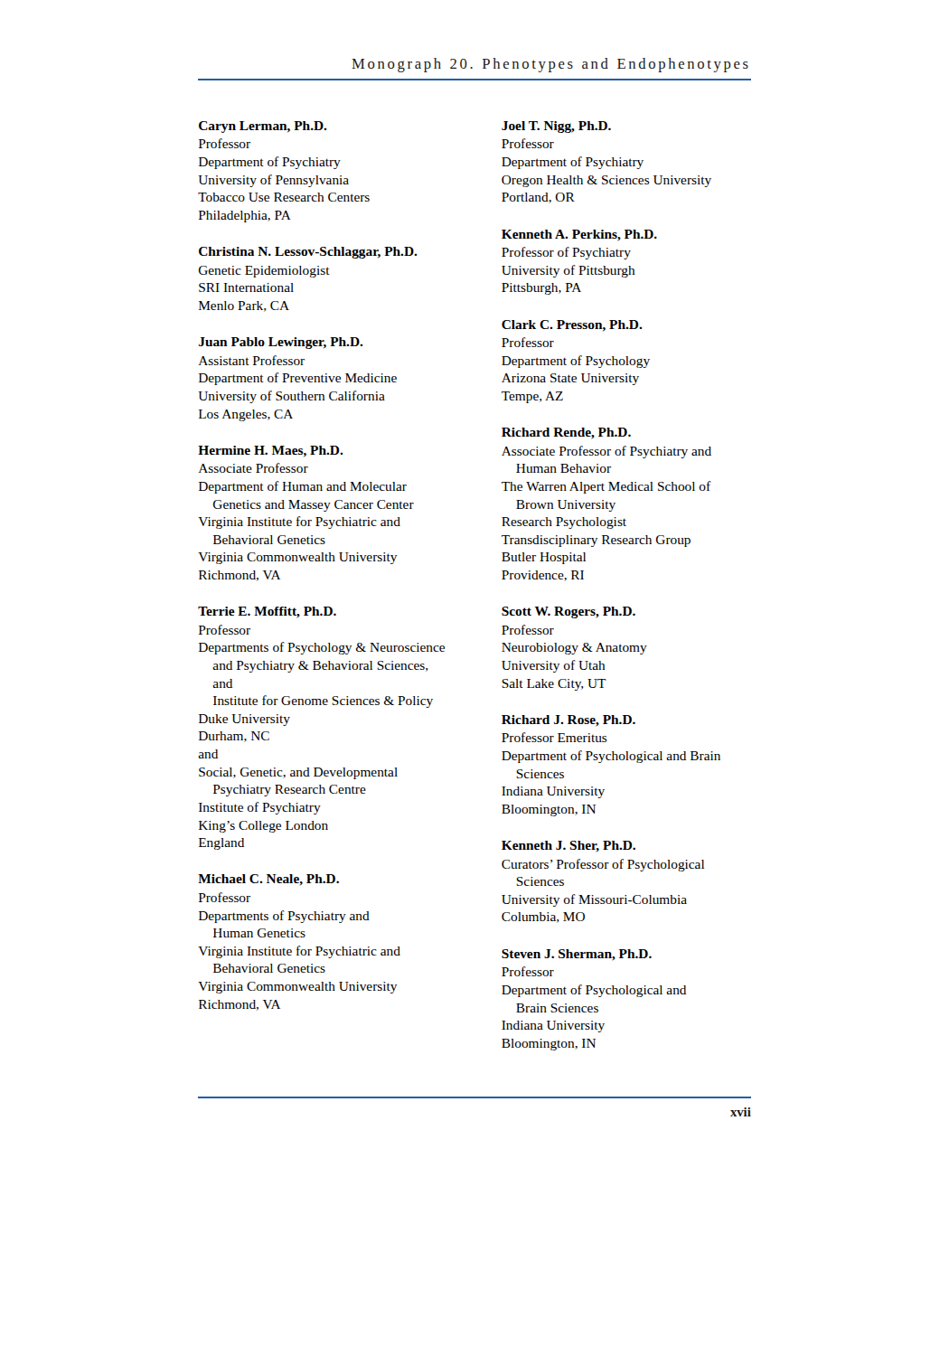Monograph 20. Phenotypes and Endophenotypes
Caryn Lerman, Ph.D.
Professor
Department of Psychiatry
University of Pennsylvania
Tobacco Use Research Centers
Philadelphia, PA
Christina N. Lessov-Schlaggar, Ph.D.
Genetic Epidemiologist
SRI International
Menlo Park, CA
Juan Pablo Lewinger, Ph.D.
Assistant Professor
Department of Preventive Medicine
University of Southern California
Los Angeles, CA
Hermine H. Maes, Ph.D.
Associate Professor
Department of Human and Molecular
Genetics and Massey Cancer Center
Virginia Institute for Psychiatric and
Behavioral Genetics
Virginia Commonwealth University
Richmond, VA
Terrie E. Moffitt, Ph.D.
Professor
Departments of Psychology & Neuroscience
and Psychiatry & Behavioral Sciences, and
Institute for Genome Sciences & Policy
Duke University
Durham, NC
and
Social, Genetic, and Developmental
Psychiatry Research Centre
Institute of Psychiatry
King’s College London
England
Michael C. Neale, Ph.D.
Professor
Departments of Psychiatry and
Human Genetics
Virginia Institute for Psychiatric and
Behavioral Genetics
Virginia Commonwealth University
Richmond, VA
Joel T. Nigg, Ph.D.
Professor
Department of Psychiatry
Oregon Health & Sciences University
Portland, OR
Kenneth A. Perkins, Ph.D.
Professor of Psychiatry
University of Pittsburgh
Pittsburgh, PA
Clark C. Presson, Ph.D.
Professor
Department of Psychology
Arizona State University
Tempe, AZ
Richard Rende, Ph.D.
Associate Professor of Psychiatry and
Human Behavior
The Warren Alpert Medical School of
Brown University
Research Psychologist
Transdisciplinary Research Group
Butler Hospital
Providence, RI
Scott W. Rogers, Ph.D.
Professor
Neurobiology & Anatomy
University of Utah
Salt Lake City, UT
Richard J. Rose, Ph.D.
Professor Emeritus
Department of Psychological and Brain
Sciences
Indiana University
Bloomington, IN
Kenneth J. Sher, Ph.D.
Curators’ Professor of Psychological
Sciences
University of Missouri-Columbia
Columbia, MO
Steven J. Sherman, Ph.D.
Professor
Department of Psychological and
Brain Sciences
Indiana University
Bloomington, IN
xvii